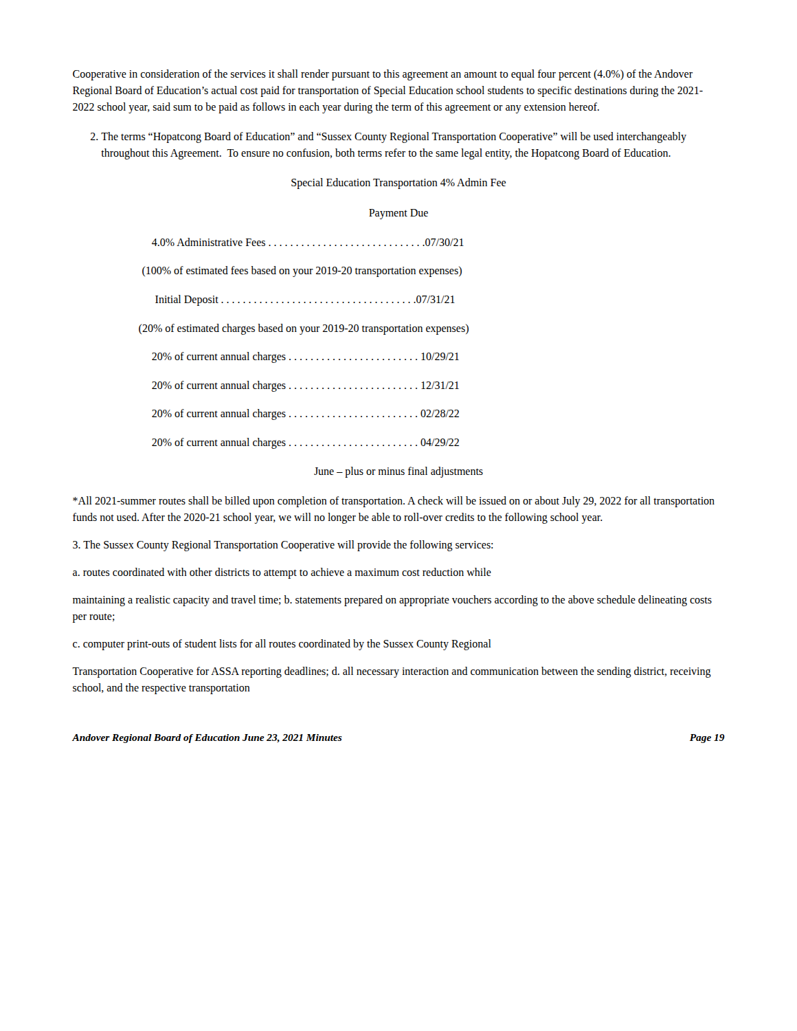Cooperative in consideration of the services it shall render pursuant to this agreement an amount to equal four percent (4.0%) of the Andover Regional Board of Education’s actual cost paid for transportation of Special Education school students to specific destinations during the 2021-2022 school year, said sum to be paid as follows in each year during the term of this agreement or any extension hereof.
The terms “Hopatcong Board of Education” and “Sussex County Regional Transportation Cooperative” will be used interchangeably throughout this Agreement. To ensure no confusion, both terms refer to the same legal entity, the Hopatcong Board of Education.
Special Education Transportation 4% Admin Fee
Payment Due
4.0% Administrative Fees . . . . . . . . . . . . . . . . . . . . . . . . . . . . .07/30/21
(100% of estimated fees based on your 2019-20 transportation expenses)
Initial Deposit . . . . . . . . . . . . . . . . . . . . . . . . . . . . . . . . . . . .07/31/21
(20% of estimated charges based on your 2019-20 transportation expenses)
20% of current annual charges . . . . . . . . . . . . . . . . . . . . . . . . 10/29/21
20% of current annual charges . . . . . . . . . . . . . . . . . . . . . . . . 12/31/21
20% of current annual charges . . . . . . . . . . . . . . . . . . . . . . . . 02/28/22
20% of current annual charges . . . . . . . . . . . . . . . . . . . . . . . . 04/29/22
June – plus or minus final adjustments
*All 2021-summer routes shall be billed upon completion of transportation. A check will be issued on or about July 29, 2022 for all transportation funds not used. After the 2020-21 school year, we will no longer be able to roll-over credits to the following school year.
3. The Sussex County Regional Transportation Cooperative will provide the following services:
a. routes coordinated with other districts to attempt to achieve a maximum cost reduction while
maintaining a realistic capacity and travel time; b. statements prepared on appropriate vouchers according to the above schedule delineating costs per route;
c. computer print-outs of student lists for all routes coordinated by the Sussex County Regional
Transportation Cooperative for ASSA reporting deadlines; d. all necessary interaction and communication between the sending district, receiving school, and the respective transportation
Andover Regional Board of Education June 23, 2021 Minutes Page 19